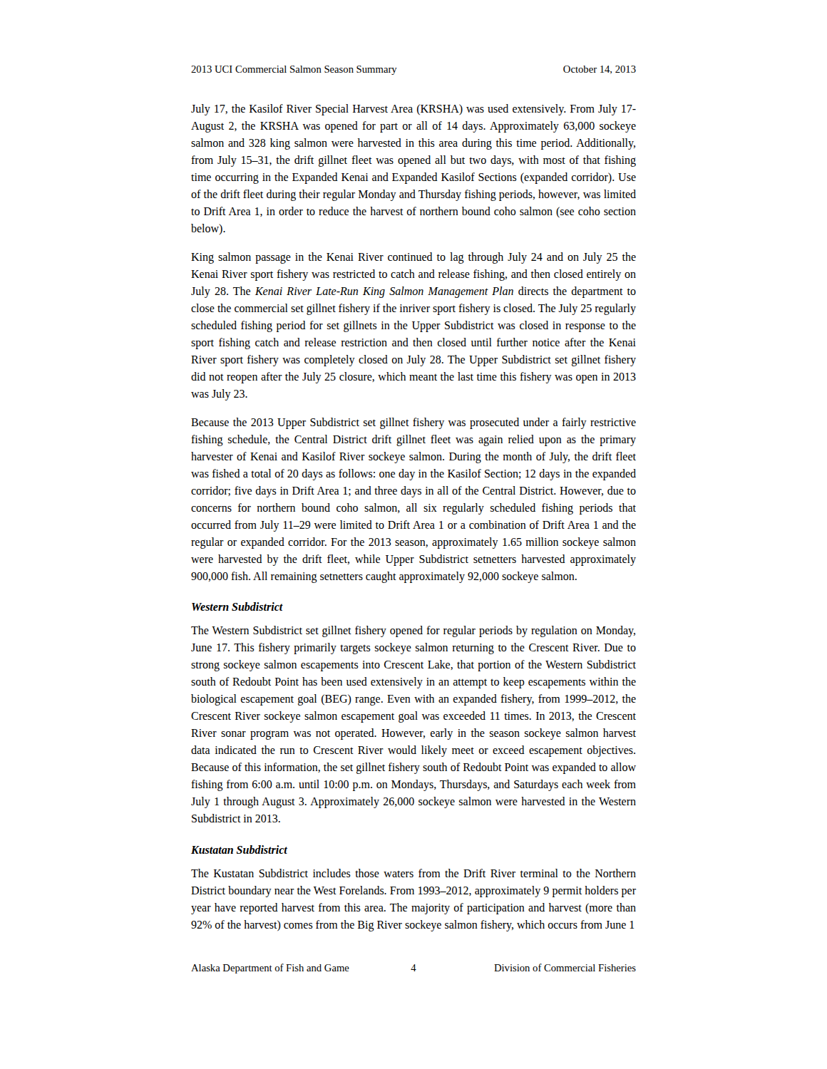2013 UCI Commercial Salmon Season Summary October 14, 2013
July 17, the Kasilof River Special Harvest Area (KRSHA) was used extensively. From July 17-August 2, the KRSHA was opened for part or all of 14 days. Approximately 63,000 sockeye salmon and 328 king salmon were harvested in this area during this time period. Additionally, from July 15–31, the drift gillnet fleet was opened all but two days, with most of that fishing time occurring in the Expanded Kenai and Expanded Kasilof Sections (expanded corridor). Use of the drift fleet during their regular Monday and Thursday fishing periods, however, was limited to Drift Area 1, in order to reduce the harvest of northern bound coho salmon (see coho section below).
King salmon passage in the Kenai River continued to lag through July 24 and on July 25 the Kenai River sport fishery was restricted to catch and release fishing, and then closed entirely on July 28. The Kenai River Late-Run King Salmon Management Plan directs the department to close the commercial set gillnet fishery if the inriver sport fishery is closed. The July 25 regularly scheduled fishing period for set gillnets in the Upper Subdistrict was closed in response to the sport fishing catch and release restriction and then closed until further notice after the Kenai River sport fishery was completely closed on July 28. The Upper Subdistrict set gillnet fishery did not reopen after the July 25 closure, which meant the last time this fishery was open in 2013 was July 23.
Because the 2013 Upper Subdistrict set gillnet fishery was prosecuted under a fairly restrictive fishing schedule, the Central District drift gillnet fleet was again relied upon as the primary harvester of Kenai and Kasilof River sockeye salmon. During the month of July, the drift fleet was fished a total of 20 days as follows: one day in the Kasilof Section; 12 days in the expanded corridor; five days in Drift Area 1; and three days in all of the Central District. However, due to concerns for northern bound coho salmon, all six regularly scheduled fishing periods that occurred from July 11–29 were limited to Drift Area 1 or a combination of Drift Area 1 and the regular or expanded corridor. For the 2013 season, approximately 1.65 million sockeye salmon were harvested by the drift fleet, while Upper Subdistrict setnetters harvested approximately 900,000 fish. All remaining setnetters caught approximately 92,000 sockeye salmon.
Western Subdistrict
The Western Subdistrict set gillnet fishery opened for regular periods by regulation on Monday, June 17. This fishery primarily targets sockeye salmon returning to the Crescent River. Due to strong sockeye salmon escapements into Crescent Lake, that portion of the Western Subdistrict south of Redoubt Point has been used extensively in an attempt to keep escapements within the biological escapement goal (BEG) range. Even with an expanded fishery, from 1999–2012, the Crescent River sockeye salmon escapement goal was exceeded 11 times. In 2013, the Crescent River sonar program was not operated. However, early in the season sockeye salmon harvest data indicated the run to Crescent River would likely meet or exceed escapement objectives. Because of this information, the set gillnet fishery south of Redoubt Point was expanded to allow fishing from 6:00 a.m. until 10:00 p.m. on Mondays, Thursdays, and Saturdays each week from July 1 through August 3. Approximately 26,000 sockeye salmon were harvested in the Western Subdistrict in 2013.
Kustatan Subdistrict
The Kustatan Subdistrict includes those waters from the Drift River terminal to the Northern District boundary near the West Forelands. From 1993–2012, approximately 9 permit holders per year have reported harvest from this area. The majority of participation and harvest (more than 92% of the harvest) comes from the Big River sockeye salmon fishery, which occurs from June 1
Alaska Department of Fish and Game 4 Division of Commercial Fisheries